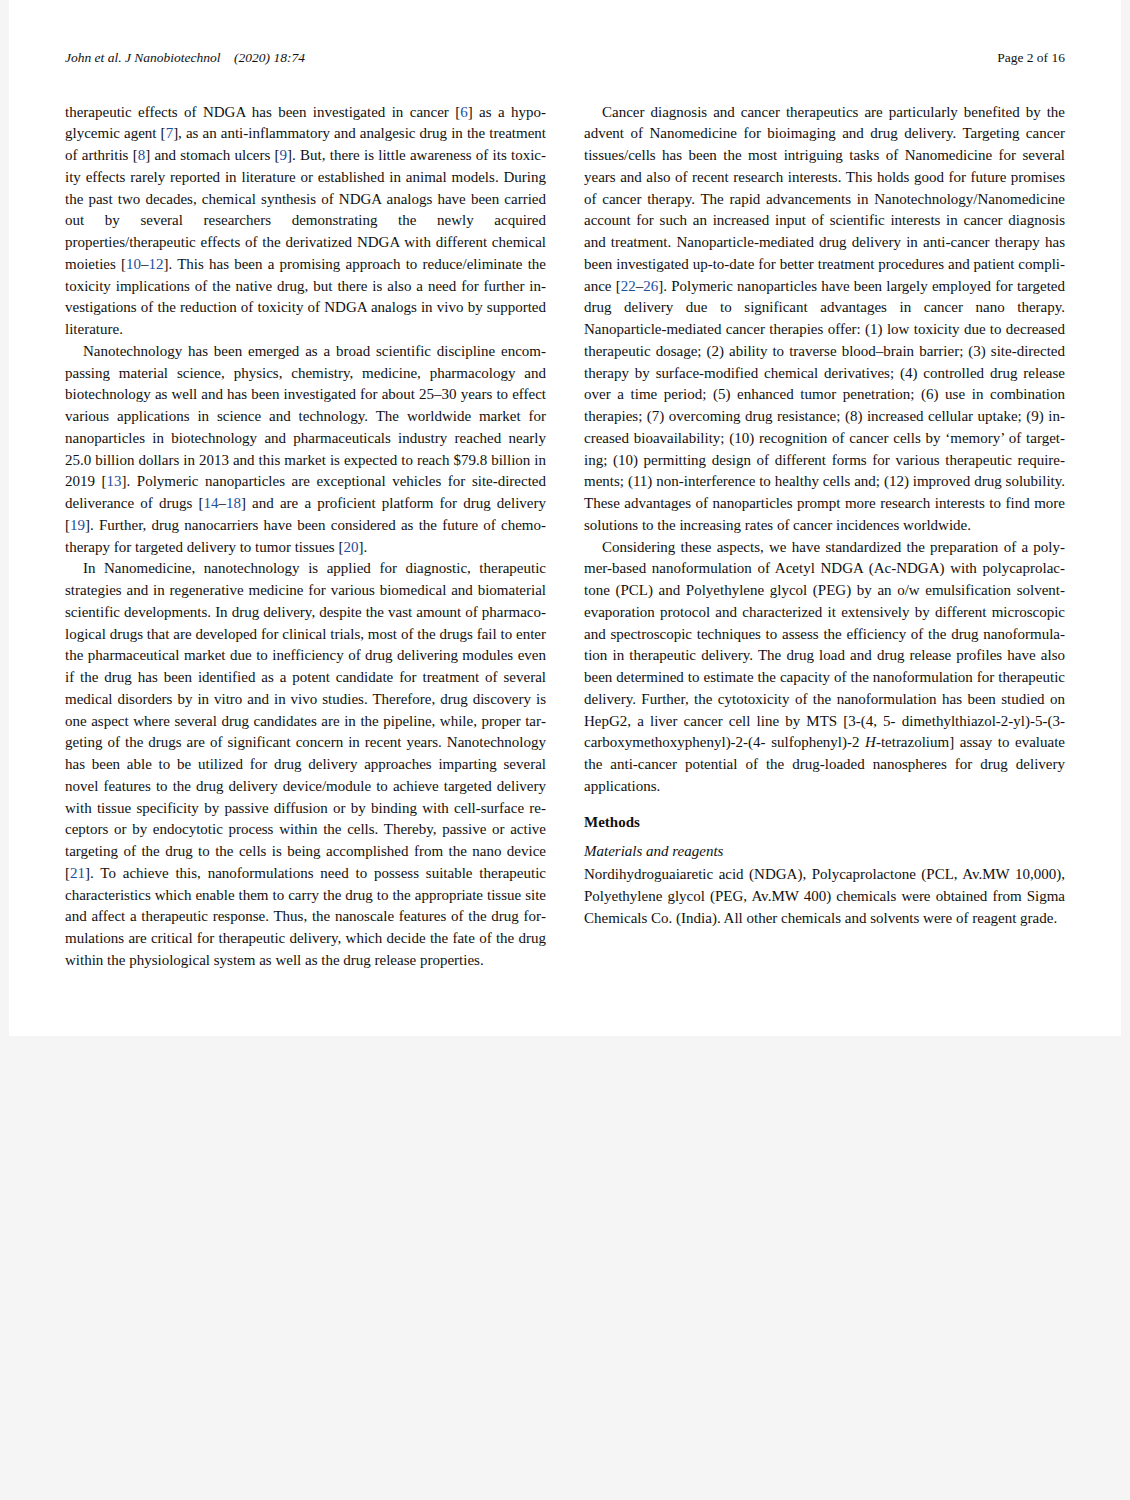John et al. J Nanobiotechnol (2020) 18:74
Page 2 of 16
therapeutic effects of NDGA has been investigated in cancer [6] as a hypoglycemic agent [7], as an anti-inflammatory and analgesic drug in the treatment of arthritis [8] and stomach ulcers [9]. But, there is little awareness of its toxicity effects rarely reported in literature or established in animal models. During the past two decades, chemical synthesis of NDGA analogs have been carried out by several researchers demonstrating the newly acquired properties/therapeutic effects of the derivatized NDGA with different chemical moieties [10–12]. This has been a promising approach to reduce/eliminate the toxicity implications of the native drug, but there is also a need for further investigations of the reduction of toxicity of NDGA analogs in vivo by supported literature.
Nanotechnology has been emerged as a broad scientific discipline encompassing material science, physics, chemistry, medicine, pharmacology and biotechnology as well and has been investigated for about 25–30 years to effect various applications in science and technology. The worldwide market for nanoparticles in biotechnology and pharmaceuticals industry reached nearly 25.0 billion dollars in 2013 and this market is expected to reach $79.8 billion in 2019 [13]. Polymeric nanoparticles are exceptional vehicles for site-directed deliverance of drugs [14–18] and are a proficient platform for drug delivery [19]. Further, drug nanocarriers have been considered as the future of chemotherapy for targeted delivery to tumor tissues [20].
In Nanomedicine, nanotechnology is applied for diagnostic, therapeutic strategies and in regenerative medicine for various biomedical and biomaterial scientific developments. In drug delivery, despite the vast amount of pharmacological drugs that are developed for clinical trials, most of the drugs fail to enter the pharmaceutical market due to inefficiency of drug delivering modules even if the drug has been identified as a potent candidate for treatment of several medical disorders by in vitro and in vivo studies. Therefore, drug discovery is one aspect where several drug candidates are in the pipeline, while, proper targeting of the drugs are of significant concern in recent years. Nanotechnology has been able to be utilized for drug delivery approaches imparting several novel features to the drug delivery device/module to achieve targeted delivery with tissue specificity by passive diffusion or by binding with cell-surface receptors or by endocytotic process within the cells. Thereby, passive or active targeting of the drug to the cells is being accomplished from the nano device [21]. To achieve this, nanoformulations need to possess suitable therapeutic characteristics which enable them to carry the drug to the appropriate tissue site and affect a therapeutic response. Thus, the nanoscale features of the drug formulations are critical for therapeutic delivery, which decide the fate of the drug within the physiological system as well as the drug release properties.
Cancer diagnosis and cancer therapeutics are particularly benefited by the advent of Nanomedicine for bioimaging and drug delivery. Targeting cancer tissues/cells has been the most intriguing tasks of Nanomedicine for several years and also of recent research interests. This holds good for future promises of cancer therapy. The rapid advancements in Nanotechnology/Nanomedicine account for such an increased input of scientific interests in cancer diagnosis and treatment. Nanoparticle-mediated drug delivery in anti-cancer therapy has been investigated up-to-date for better treatment procedures and patient compliance [22–26]. Polymeric nanoparticles have been largely employed for targeted drug delivery due to significant advantages in cancer nano therapy. Nanoparticle-mediated cancer therapies offer: (1) low toxicity due to decreased therapeutic dosage; (2) ability to traverse blood–brain barrier; (3) site-directed therapy by surface-modified chemical derivatives; (4) controlled drug release over a time period; (5) enhanced tumor penetration; (6) use in combination therapies; (7) overcoming drug resistance; (8) increased cellular uptake; (9) increased bioavailability; (10) recognition of cancer cells by ‘memory’ of targeting; (10) permitting design of different forms for various therapeutic requirements; (11) non-interference to healthy cells and; (12) improved drug solubility. These advantages of nanoparticles prompt more research interests to find more solutions to the increasing rates of cancer incidences worldwide.
Considering these aspects, we have standardized the preparation of a polymer-based nanoformulation of Acetyl NDGA (Ac-NDGA) with polycaprolactone (PCL) and Polyethylene glycol (PEG) by an o/w emulsification solvent-evaporation protocol and characterized it extensively by different microscopic and spectroscopic techniques to assess the efficiency of the drug nanoformulation in therapeutic delivery. The drug load and drug release profiles have also been determined to estimate the capacity of the nanoformulation for therapeutic delivery. Further, the cytotoxicity of the nanoformulation has been studied on HepG2, a liver cancer cell line by MTS [3-(4, 5- dimethylthiazol-2-yl)-5-(3-carboxymethoxyphenyl)-2-(4- sulfophenyl)-2 H-tetrazolium] assay to evaluate the anti-cancer potential of the drug-loaded nanospheres for drug delivery applications.
Methods
Materials and reagents
Nordihydroguaiaretic acid (NDGA), Polycaprolactone (PCL, Av.MW 10,000), Polyethylene glycol (PEG, Av.MW 400) chemicals were obtained from Sigma Chemicals Co. (India). All other chemicals and solvents were of reagent grade.